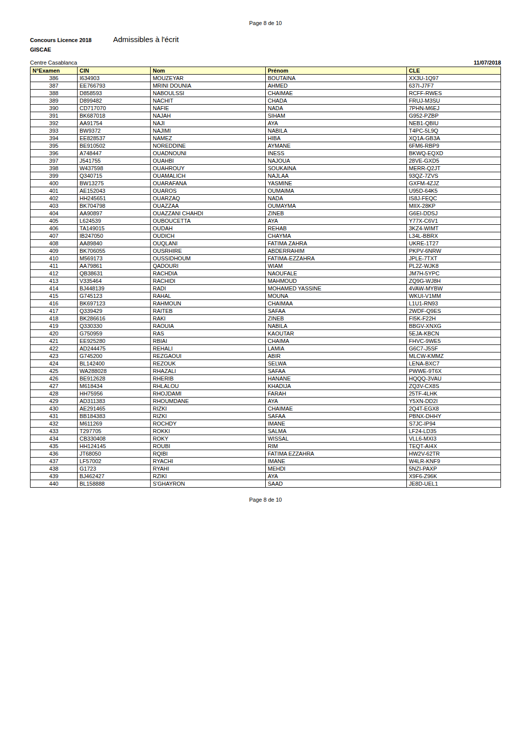Page 8 de 10
Concours Licence 2018 Admissibles à l'écrit
GISCAE
Centre Casablanca 11/07/2018
| N°Examen | CIN | Nom | Prénom | CLE |
| --- | --- | --- | --- | --- |
| 386 | I634903 | MOUZEYAR | BOUTAINA | XX3U-1Q97 |
| 387 | EE766793 | MRINI DOUNIA | AHMED | 637I-J7F7 |
| 388 | D858593 | NABOULSSI | CHAIMAE | RCFF-RWES |
| 389 | D899482 | NACHIT | CHADA | FRUJ-M3SU |
| 390 | CD717070 | NAFIE | NADA | 7PHN-M6EJ |
| 391 | BK687018 | NAJAH | SIHAM | G952-PZBP |
| 392 | AA91754 | NAJI | AYA | NEB1-QBIU |
| 393 | BW9372 | NAJIMI | NABILA | T4PC-5L9Q |
| 394 | EE828537 | NAMEZ | HIBA | XQ1A-GB3A |
| 395 | BE910502 | NOREDDINE | AYMANE | 6FM6-RBP9 |
| 396 | A748447 | OUADNOUNI | INESS | BKWQ-EQXD |
| 397 | J541755 | OUAHBI | NAJOUA | 28VE-GXD5 |
| 398 | W437598 | OUAHROUY | SOUKAINA | MERR-Q2JT |
| 399 | Q340715 | OUAMALICH | NAJLAA | 93QZ-7ZVS |
| 400 | BW13275 | OUARAFANA | YASMINE | GXFM-4ZJZ |
| 401 | AE152043 | OUAROS | OUMAIMA | U95D-64K5 |
| 402 | HH245651 | OUARZAQ | NADA | IS8J-FEQC |
| 403 | BK704798 | OUAZZAA | OUMAYMA | MIIX-28KP |
| 404 | AA90897 | OUAZZANI CHAHDI | ZINEB | G6EI-DDSJ |
| 405 | L624539 | OUBOUCETTA | AYA | Y77X-C6V1 |
| 406 | TA149015 | OUDAH | REHAB | 3KZ4-WIMT |
| 407 | IB247050 | OUDICH | CHAYMA | L34L-BBRX |
| 408 | AA89840 | OUQLANI | FATIMA ZAHRA | UKRE-1T27 |
| 409 | BK706055 | OUSRHIRE | ABDERRAHIM | PKPV-6NRW |
| 410 | M569173 | OUSSIDHOUM | FATIMA-EZZAHRA | JPLE-7TXT |
| 411 | AA79861 | QADOURI | WIAM | PL2Z-WJK8 |
| 412 | QB38631 | RACHDIA | NAOUFALE | JM7H-5YPC |
| 413 | V335464 | RACHIDI | MAHMOUD | ZQ9G-WJ8H |
| 414 | BJ448139 | RADI | MOHAMED YASSINE | 4VAW-MYBW |
| 415 | G745123 | RAHAL | MOUNA | WKUI-V1MM |
| 416 | BK697123 | RAHMOUN | CHAIMAA | L1U1-RN93 |
| 417 | Q339429 | RAITEB | SAFAA | 2WDF-Q9ES |
| 418 | BK286616 | RAKI | ZINEB | FI5K-F22H |
| 419 | Q330330 | RAOUIA | NABILA | BBGV-XNXG |
| 420 | G750959 | RAS | KAOUTAR | 5EJA-KBCN |
| 421 | EE925280 | RBIAI | CHAIMA | FHVC-9WE5 |
| 422 | AD244475 | REHALI | LAMIA | G6C7-J5SF |
| 423 | G745200 | REZGAOUI | ABIR | MLCW-KMMZ |
| 424 | BL142400 | REZOUK | SELWA | LENA-BXC7 |
| 425 | WA288028 | RHAZALI | SAFAA | PWWE-9T6X |
| 426 | BE912628 | RHERIB | HANANE | HQQQ-3VAU |
| 427 | M618434 | RHLALOU | KHADIJA | ZQ3V-CX8S |
| 428 | HH75956 | RHOJDAMI | FARAH | 25TF-4LHK |
| 429 | AD311383 | RHOUMDANE | AYA | Y5XN-DD2I |
| 430 | AE291465 | RIZKI | CHAIMAE | 2Q4T-EGX8 |
| 431 | BB184383 | RIZKI | SAFAA | PBNX-DHHY |
| 432 | M611269 | ROCHDY | IMANE | S7JC-IP94 |
| 433 | T297705 | ROKKI | SALMA | LF24-LD35 |
| 434 | CB330408 | ROKY | WISSAL | VLL6-MXI3 |
| 435 | HH124145 | ROUBI | RIM | TEQT-AI4X |
| 436 | JT68050 | RQIBI | FATIMA EZZAHRA | HW2V-62TR |
| 437 | LF57002 | RYACHI | IMANE | W4LR-KNF9 |
| 438 | G1723 | RYAHI | MEHDI | 5NZI-PAXP |
| 439 | BJ462427 | RZIKI | AYA | X9F6-Z96K |
| 440 | BL158888 | S'GHAYRON | SAAD | JE8D-UEL1 |
Page 8 de 10